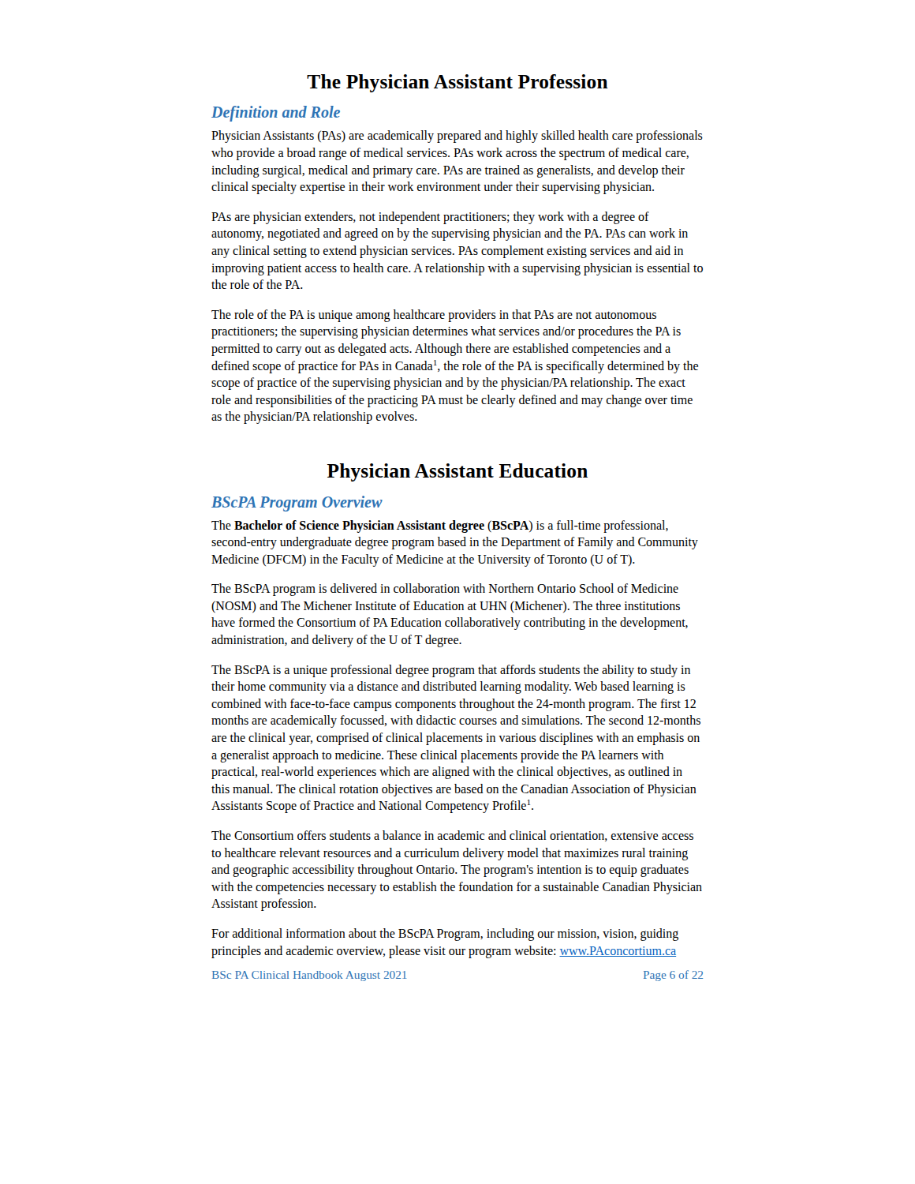The Physician Assistant Profession
Definition and Role
Physician Assistants (PAs) are academically prepared and highly skilled health care professionals who provide a broad range of medical services. PAs work across the spectrum of medical care, including surgical, medical and primary care. PAs are trained as generalists, and develop their clinical specialty expertise in their work environment under their supervising physician.
PAs are physician extenders, not independent practitioners; they work with a degree of autonomy, negotiated and agreed on by the supervising physician and the PA. PAs can work in any clinical setting to extend physician services. PAs complement existing services and aid in improving patient access to health care. A relationship with a supervising physician is essential to the role of the PA.
The role of the PA is unique among healthcare providers in that PAs are not autonomous practitioners; the supervising physician determines what services and/or procedures the PA is permitted to carry out as delegated acts. Although there are established competencies and a defined scope of practice for PAs in Canada1, the role of the PA is specifically determined by the scope of practice of the supervising physician and by the physician/PA relationship. The exact role and responsibilities of the practicing PA must be clearly defined and may change over time as the physician/PA relationship evolves.
Physician Assistant Education
BScPA Program Overview
The Bachelor of Science Physician Assistant degree (BScPA) is a full-time professional, second-entry undergraduate degree program based in the Department of Family and Community Medicine (DFCM) in the Faculty of Medicine at the University of Toronto (U of T).
The BScPA program is delivered in collaboration with Northern Ontario School of Medicine (NOSM) and The Michener Institute of Education at UHN (Michener). The three institutions have formed the Consortium of PA Education collaboratively contributing in the development, administration, and delivery of the U of T degree.
The BScPA is a unique professional degree program that affords students the ability to study in their home community via a distance and distributed learning modality. Web based learning is combined with face-to-face campus components throughout the 24-month program. The first 12 months are academically focussed, with didactic courses and simulations. The second 12-months are the clinical year, comprised of clinical placements in various disciplines with an emphasis on a generalist approach to medicine. These clinical placements provide the PA learners with practical, real-world experiences which are aligned with the clinical objectives, as outlined in this manual. The clinical rotation objectives are based on the Canadian Association of Physician Assistants Scope of Practice and National Competency Profile1.
The Consortium offers students a balance in academic and clinical orientation, extensive access to healthcare relevant resources and a curriculum delivery model that maximizes rural training and geographic accessibility throughout Ontario. The program's intention is to equip graduates with the competencies necessary to establish the foundation for a sustainable Canadian Physician Assistant profession.
For additional information about the BScPA Program, including our mission, vision, guiding principles and academic overview, please visit our program website: www.PAconcortium.ca
BSc PA Clinical Handbook August 2021 Page 6 of 22